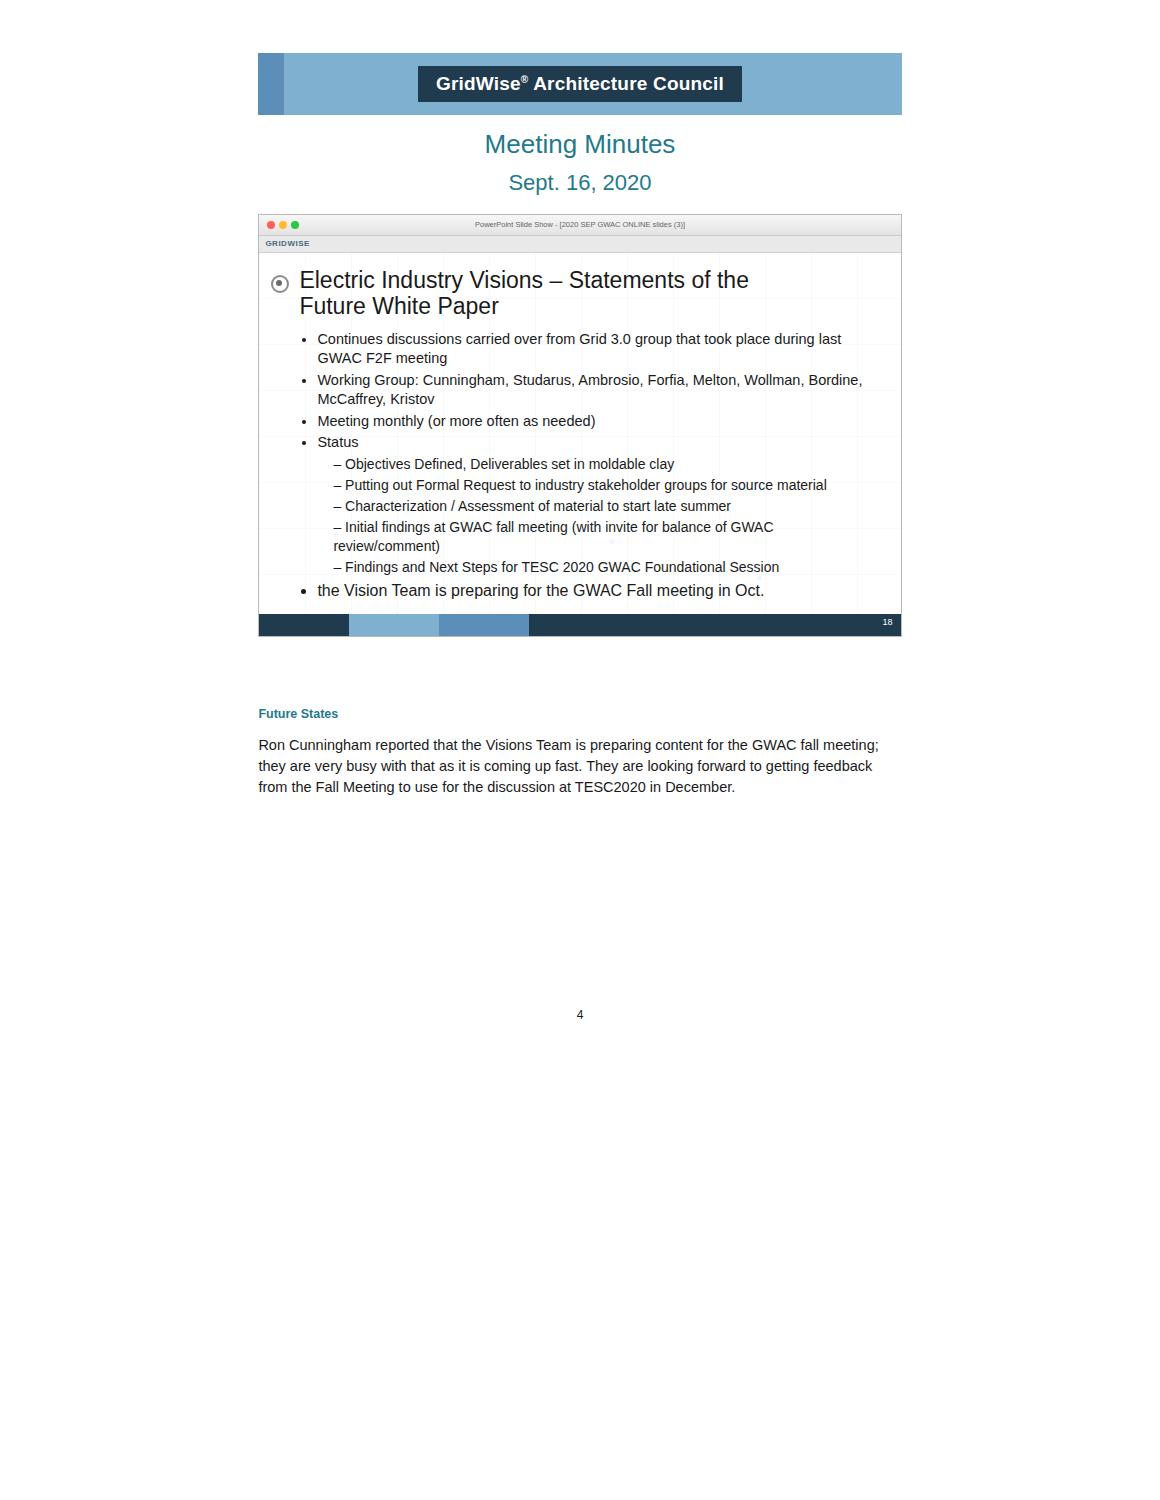GridWise® Architecture Council
Meeting Minutes
Sept. 16, 2020
PowerPoint Slide Show - [2020 SEP GWAC ONLINE slides (3)]
GRIDWISE
Electric Industry Visions – Statements of the
Future White Paper
Continues discussions carried over from Grid 3.0 group that took place during last GWAC F2F meeting
Working Group: Cunningham, Studarus, Ambrosio, Forfia, Melton, Wollman, Bordine, McCaffrey, Kristov
Meeting monthly (or more often as needed)
Status
Objectives Defined, Deliverables set in moldable clay
Putting out Formal Request to industry stakeholder groups for source material
Characterization / Assessment of material to start late summer
Initial findings at GWAC fall meeting (with invite for balance of GWAC review/comment)
Findings and Next Steps for TESC 2020 GWAC Foundational Session
the Vision Team is preparing for the GWAC Fall meeting in Oct.
18
Future States
Ron Cunningham reported that the Visions Team is preparing content for the GWAC fall meeting; they are very busy with that as it is coming up fast. They are looking forward to getting feedback from the Fall Meeting to use for the discussion at TESC2020 in December.
4